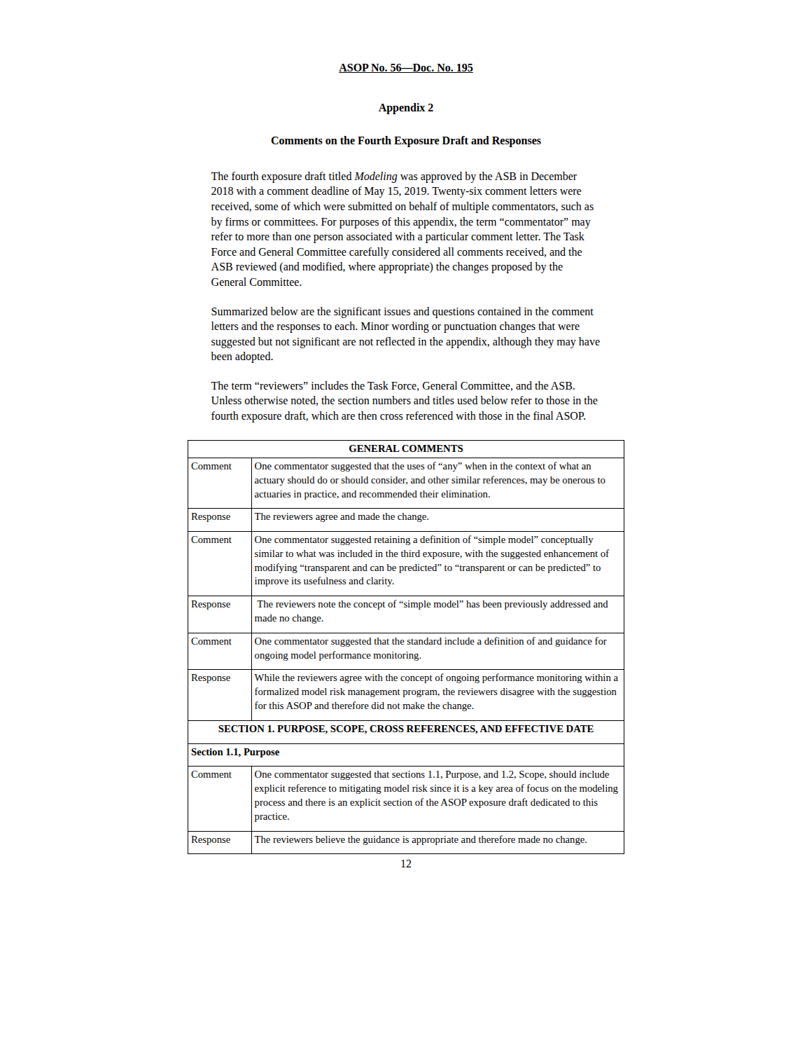ASOP No. 56—Doc. No. 195
Appendix 2
Comments on the Fourth Exposure Draft and Responses
The fourth exposure draft titled Modeling was approved by the ASB in December 2018 with a comment deadline of May 15, 2019. Twenty-six comment letters were received, some of which were submitted on behalf of multiple commentators, such as by firms or committees. For purposes of this appendix, the term “commentator” may refer to more than one person associated with a particular comment letter. The Task Force and General Committee carefully considered all comments received, and the ASB reviewed (and modified, where appropriate) the changes proposed by the General Committee.
Summarized below are the significant issues and questions contained in the comment letters and the responses to each. Minor wording or punctuation changes that were suggested but not significant are not reflected in the appendix, although they may have been adopted.
The term “reviewers” includes the Task Force, General Committee, and the ASB. Unless otherwise noted, the section numbers and titles used below refer to those in the fourth exposure draft, which are then cross referenced with those in the final ASOP.
| GENERAL COMMENTS |
| --- |
| Comment | One commentator suggested that the uses of “any” when in the context of what an actuary should do or should consider, and other similar references, may be onerous to actuaries in practice, and recommended their elimination. |
| Response | The reviewers agree and made the change. |
| Comment | One commentator suggested retaining a definition of “simple model” conceptually similar to what was included in the third exposure, with the suggested enhancement of modifying “transparent and can be predicted” to “transparent or can be predicted” to improve its usefulness and clarity. |
| Response | The reviewers note the concept of “simple model” has been previously addressed and made no change. |
| Comment | One commentator suggested that the standard include a definition of and guidance for ongoing model performance monitoring. |
| Response | While the reviewers agree with the concept of ongoing performance monitoring within a formalized model risk management program, the reviewers disagree with the suggestion for this ASOP and therefore did not make the change. |
| SECTION 1. PURPOSE, SCOPE, CROSS REFERENCES, AND EFFECTIVE DATE |
| Section 1.1, Purpose |
| Comment | One commentator suggested that sections 1.1, Purpose, and 1.2, Scope, should include explicit reference to mitigating model risk since it is a key area of focus on the modeling process and there is an explicit section of the ASOP exposure draft dedicated to this practice. |
| Response | The reviewers believe the guidance is appropriate and therefore made no change. |
12